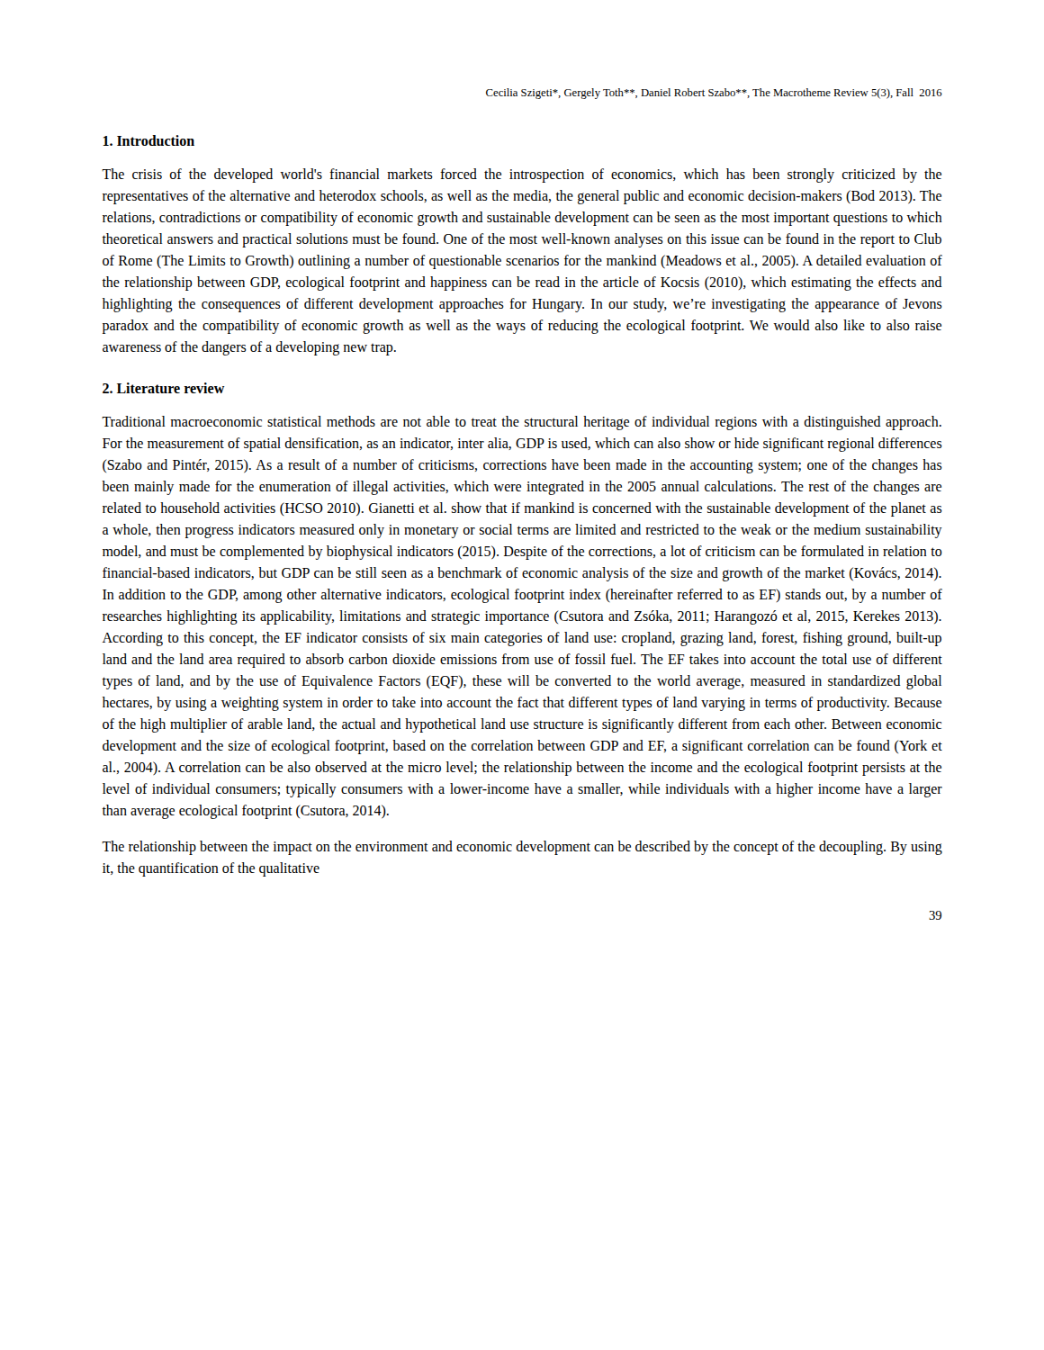Cecilia Szigeti*, Gergely Toth**, Daniel Robert Szabo**, The Macrotheme Review 5(3), Fall 2016
1. Introduction
The crisis of the developed world's financial markets forced the introspection of economics, which has been strongly criticized by the representatives of the alternative and heterodox schools, as well as the media, the general public and economic decision-makers (Bod 2013). The relations, contradictions or compatibility of economic growth and sustainable development can be seen as the most important questions to which theoretical answers and practical solutions must be found. One of the most well-known analyses on this issue can be found in the report to Club of Rome (The Limits to Growth) outlining a number of questionable scenarios for the mankind (Meadows et al., 2005). A detailed evaluation of the relationship between GDP, ecological footprint and happiness can be read in the article of Kocsis (2010), which estimating the effects and highlighting the consequences of different development approaches for Hungary. In our study, we’re investigating the appearance of Jevons paradox and the compatibility of economic growth as well as the ways of reducing the ecological footprint. We would also like to also raise awareness of the dangers of a developing new trap.
2. Literature review
Traditional macroeconomic statistical methods are not able to treat the structural heritage of individual regions with a distinguished approach. For the measurement of spatial densification, as an indicator, inter alia, GDP is used, which can also show or hide significant regional differences (Szabo and Pintér, 2015). As a result of a number of criticisms, corrections have been made in the accounting system; one of the changes has been mainly made for the enumeration of illegal activities, which were integrated in the 2005 annual calculations. The rest of the changes are related to household activities (HCSO 2010). Gianetti et al. show that if mankind is concerned with the sustainable development of the planet as a whole, then progress indicators measured only in monetary or social terms are limited and restricted to the weak or the medium sustainability model, and must be complemented by biophysical indicators (2015). Despite of the corrections, a lot of criticism can be formulated in relation to financial-based indicators, but GDP can be still seen as a benchmark of economic analysis of the size and growth of the market (Kovács, 2014). In addition to the GDP, among other alternative indicators, ecological footprint index (hereinafter referred to as EF) stands out, by a number of researches highlighting its applicability, limitations and strategic importance (Csutora and Zsóka, 2011; Harangozó et al, 2015, Kerekes 2013). According to this concept, the EF indicator consists of six main categories of land use: cropland, grazing land, forest, fishing ground, built-up land and the land area required to absorb carbon dioxide emissions from use of fossil fuel. The EF takes into account the total use of different types of land, and by the use of Equivalence Factors (EQF), these will be converted to the world average, measured in standardized global hectares, by using a weighting system in order to take into account the fact that different types of land varying in terms of productivity. Because of the high multiplier of arable land, the actual and hypothetical land use structure is significantly different from each other. Between economic development and the size of ecological footprint, based on the correlation between GDP and EF, a significant correlation can be found (York et al., 2004). A correlation can be also observed at the micro level; the relationship between the income and the ecological footprint persists at the level of individual consumers; typically consumers with a lower-income have a smaller, while individuals with a higher income have a larger than average ecological footprint (Csutora, 2014).
The relationship between the impact on the environment and economic development can be described by the concept of the decoupling. By using it, the quantification of the qualitative
39